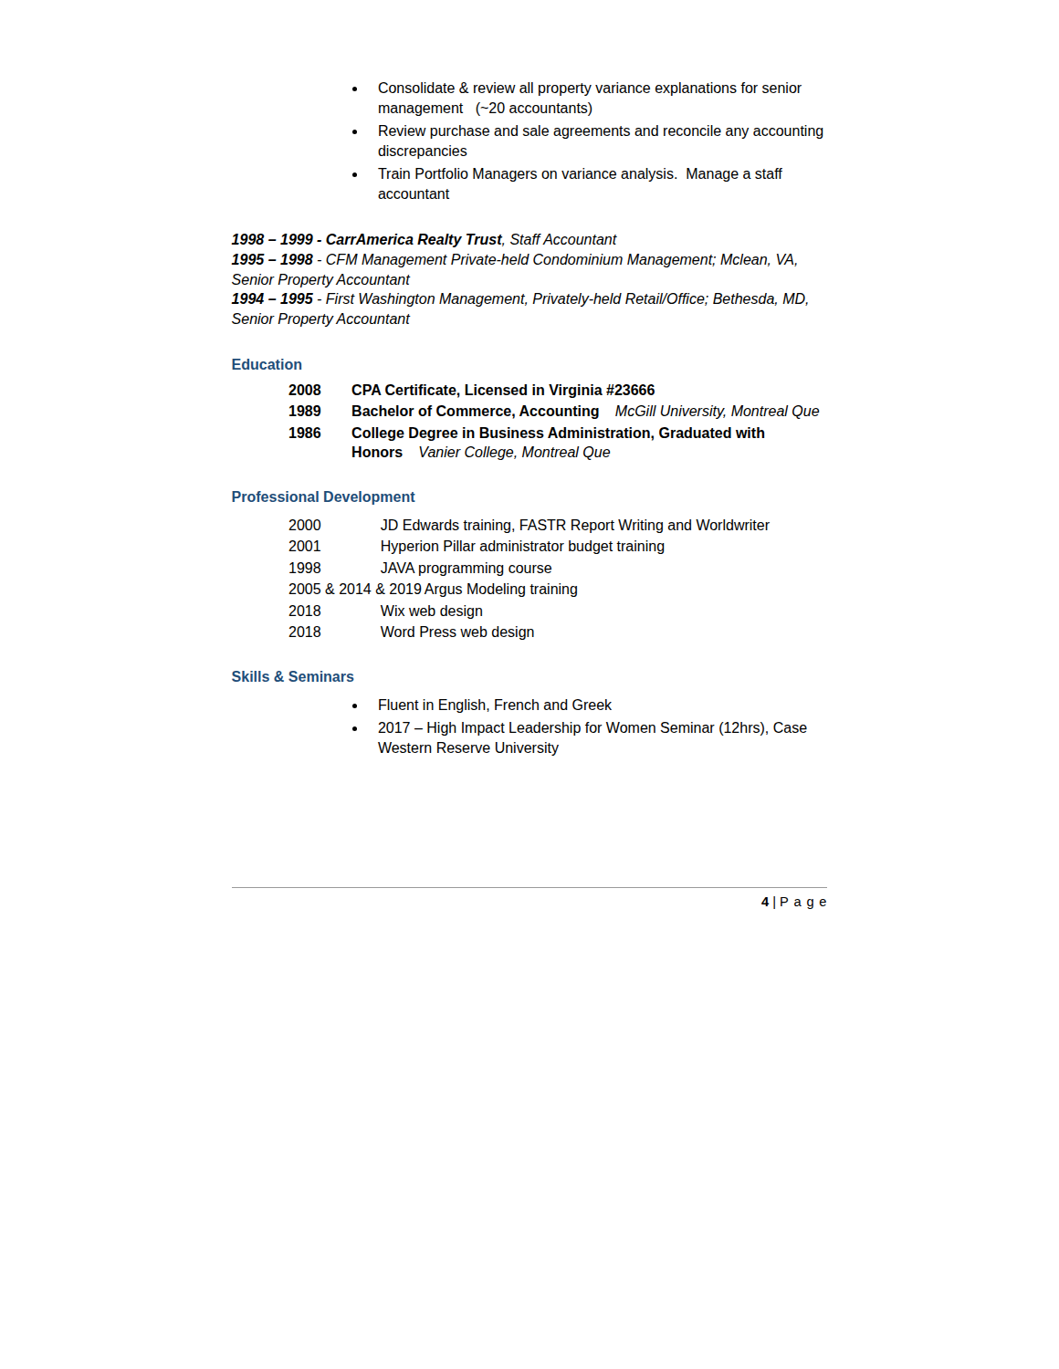Consolidate & review all property variance explanations for senior management (~20 accountants)
Review purchase and sale agreements and reconcile any accounting discrepancies
Train Portfolio Managers on variance analysis. Manage a staff accountant
1998 – 1999 - CarrAmerica Realty Trust, Staff Accountant
1995 – 1998 - CFM Management Private-held Condominium Management; Mclean, VA, Senior Property Accountant
1994 – 1995 - First Washington Management, Privately-held Retail/Office; Bethesda, MD, Senior Property Accountant
Education
2008
CPA Certificate, Licensed in Virginia #23666
1989
Bachelor of Commerce, Accounting McGill University, Montreal Que
1986
College Degree in Business Administration, Graduated with Honors Vanier College, Montreal Que
Professional Development
2000
JD Edwards training, FASTR Report Writing and Worldwriter
2001
Hyperion Pillar administrator budget training
1998
JAVA programming course
2005 & 2014 & 2019
Argus Modeling training
2018
Wix web design
2018
Word Press web design
Skills & Seminars
Fluent in English, French and Greek
2017 – High Impact Leadership for Women Seminar (12hrs), Case Western Reserve University
4 | P a g e